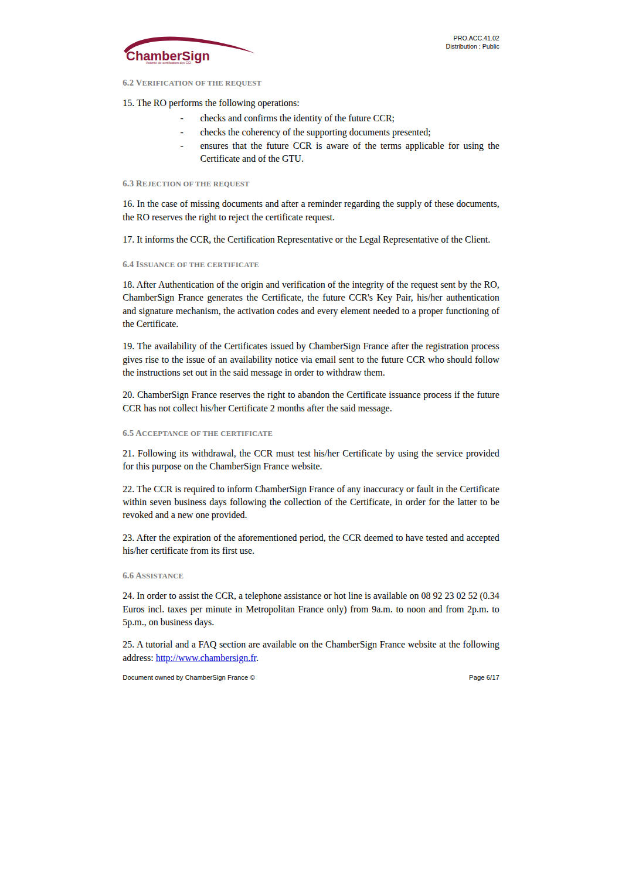ChamberSign Autorité de certification des CCI
PRO.ACC.41.02
Distribution : Public
6.2 VERIFICATION OF THE REQUEST
15. The RO performs the following operations:
checks and confirms the identity of the future CCR;
checks the coherency of the supporting documents presented;
ensures that the future CCR is aware of the terms applicable for using the Certificate and of the GTU.
6.3 REJECTION OF THE REQUEST
16. In the case of missing documents and after a reminder regarding the supply of these documents, the RO reserves the right to reject the certificate request.
17. It informs the CCR, the Certification Representative or the Legal Representative of the Client.
6.4 ISSUANCE OF THE CERTIFICATE
18. After Authentication of the origin and verification of the integrity of the request sent by the RO, ChamberSign France generates the Certificate, the future CCR's Key Pair, his/her authentication and signature mechanism, the activation codes and every element needed to a proper functioning of the Certificate.
19. The availability of the Certificates issued by ChamberSign France after the registration process gives rise to the issue of an availability notice via email sent to the future CCR who should follow the instructions set out in the said message in order to withdraw them.
20. ChamberSign France reserves the right to abandon the Certificate issuance process if the future CCR has not collect his/her Certificate 2 months after the said message.
6.5 ACCEPTANCE OF THE CERTIFICATE
21. Following its withdrawal, the CCR must test his/her Certificate by using the service provided for this purpose on the ChamberSign France website.
22. The CCR is required to inform ChamberSign France of any inaccuracy or fault in the Certificate within seven business days following the collection of the Certificate, in order for the latter to be revoked and a new one provided.
23. After the expiration of the aforementioned period, the CCR deemed to have tested and accepted his/her certificate from its first use.
6.6 ASSISTANCE
24. In order to assist the CCR, a telephone assistance or hot line is available on 08 92 23 02 52 (0.34 Euros incl. taxes per minute in Metropolitan France only) from 9a.m. to noon and from 2p.m. to 5p.m., on business days.
25. A tutorial and a FAQ section are available on the ChamberSign France website at the following address: http://www.chambersign.fr.
Document owned by ChamberSign France ©
Page 6/17